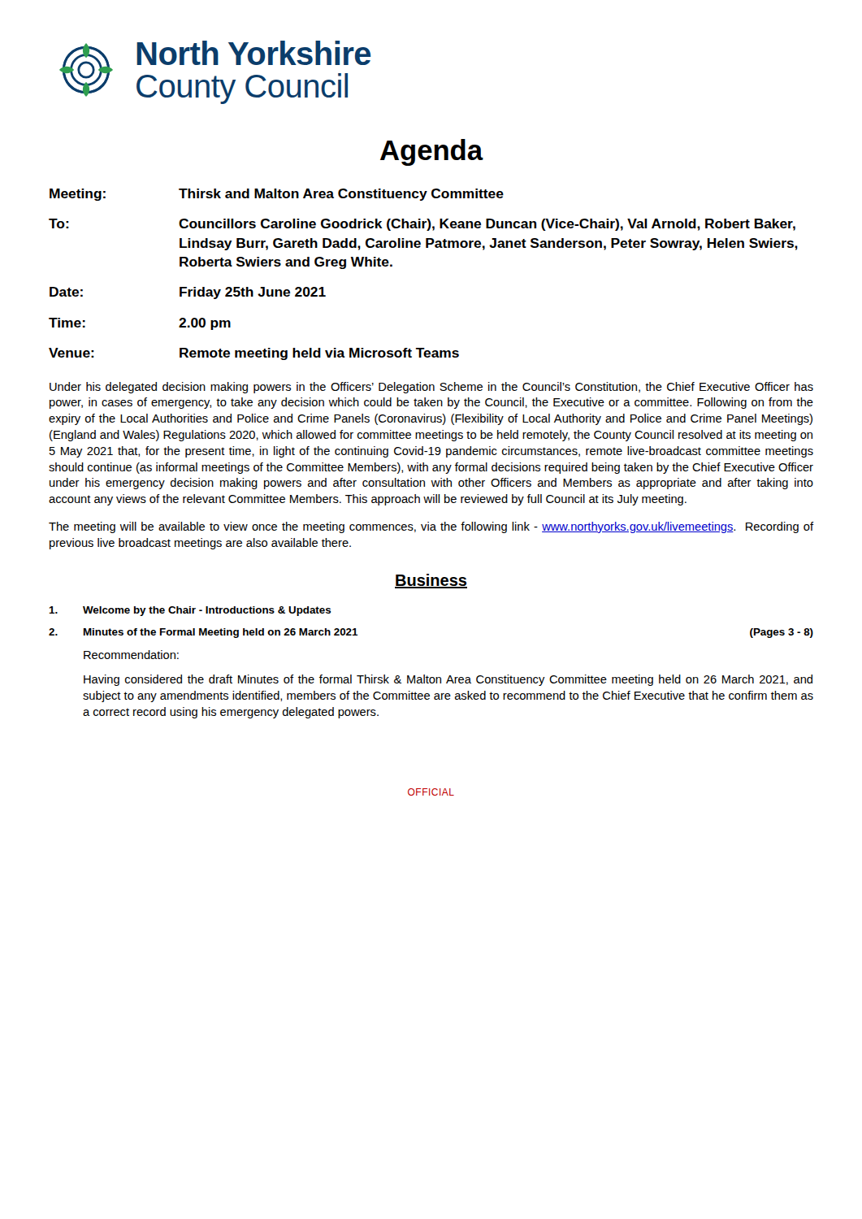North Yorkshire
County Council
Agenda
| Meeting: | Thirsk and Malton Area Constituency Committee |
| To: | Councillors Caroline Goodrick (Chair), Keane Duncan (Vice-Chair), Val Arnold, Robert Baker, Lindsay Burr, Gareth Dadd, Caroline Patmore, Janet Sanderson, Peter Sowray, Helen Swiers, Roberta Swiers and Greg White. |
| Date: | Friday 25th June 2021 |
| Time: | 2.00 pm |
| Venue: | Remote meeting held via Microsoft Teams |
Under his delegated decision making powers in the Officers’ Delegation Scheme in the Council’s Constitution, the Chief Executive Officer has power, in cases of emergency, to take any decision which could be taken by the Council, the Executive or a committee. Following on from the expiry of the Local Authorities and Police and Crime Panels (Coronavirus) (Flexibility of Local Authority and Police and Crime Panel Meetings) (England and Wales) Regulations 2020, which allowed for committee meetings to be held remotely, the County Council resolved at its meeting on 5 May 2021 that, for the present time, in light of the continuing Covid-19 pandemic circumstances, remote live-broadcast committee meetings should continue (as informal meetings of the Committee Members), with any formal decisions required being taken by the Chief Executive Officer under his emergency decision making powers and after consultation with other Officers and Members as appropriate and after taking into account any views of the relevant Committee Members. This approach will be reviewed by full Council at its July meeting.
The meeting will be available to view once the meeting commences, via the following link - www.northyorks.gov.uk/livemeetings. Recording of previous live broadcast meetings are also available there.
Business
| 1. | Welcome by the Chair - Introductions & Updates |
| 2. | Minutes of the Formal Meeting held on 26 March 2021 | (Pages 3 - 8) |
| | Recommendation: Having considered the draft Minutes of the formal Thirsk & Malton Area Constituency Committee meeting held on 26 March 2021, and subject to any amendments identified, members of the Committee are asked to recommend to the Chief Executive that he confirm them as a correct record using his emergency delegated powers. |
OFFICIAL